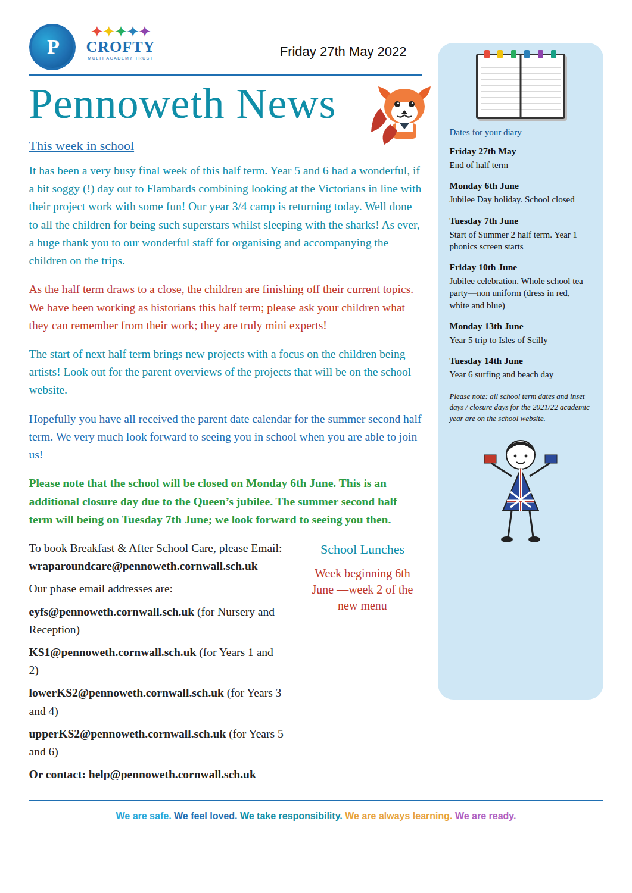P
✦✦✦✦✦
CROFTY
Multi Academy Trust
Friday 27th May 2022
Pennoweth News
This week in school
It has been a very busy final week of this half term. Year 5 and 6 had a wonderful, if a bit soggy (!) day out to Flambards combining looking at the Victorians in line with their project work with some fun! Our year 3/4 camp is returning today. Well done to all the children for being such superstars whilst sleeping with the sharks! As ever, a huge thank you to our wonderful staff for organising and accompanying the children on the trips.
As the half term draws to a close, the children are finishing off their current topics. We have been working as historians this half term; please ask your children what they can remember from their work; they are truly mini experts!
The start of next half term brings new projects with a focus on the children being artists! Look out for the parent overviews of the projects that will be on the school website.
Hopefully you have all received the parent date calendar for the summer second half term. We very much look forward to seeing you in school when you are able to join us!
Please note that the school will be closed on Monday 6th June. This is an additional closure day due to the Queen’s jubilee. The summer second half term will being on Tuesday 7th June; we look forward to seeing you then.
To book Breakfast & After School Care, please Email:
wraparoundcare@pennoweth.cornwall.sch.uk
Our phase email addresses are:
eyfs@pennoweth.cornwall.sch.uk (for Nursery and Reception)
KS1@pennoweth.cornwall.sch.uk (for Years 1 and 2)
lowerKS2@pennoweth.cornwall.sch.uk (for Years 3 and 4)
upperKS2@pennoweth.cornwall.sch.uk (for Years 5 and 6)
Or contact: help@pennoweth.cornwall.sch.uk
School Lunches
Week beginning 6th June —week 2 of the new menu
Dates for your diary
Friday 27th May
End of half term
Monday 6th June
Jubilee Day holiday. School closed
Tuesday 7th June
Start of Summer 2 half term. Year 1 phonics screen starts
Friday 10th June
Jubilee celebration. Whole school tea party—non uniform (dress in red, white and blue)
Monday 13th June
Year 5 trip to Isles of Scilly
Tuesday 14th June
Year 6 surfing and beach day
Please note: all school term dates and inset days / closure days for the 2021/22 academic year are on the school website.
We are safe. We feel loved. We take responsibility. We are always learning. We are ready.